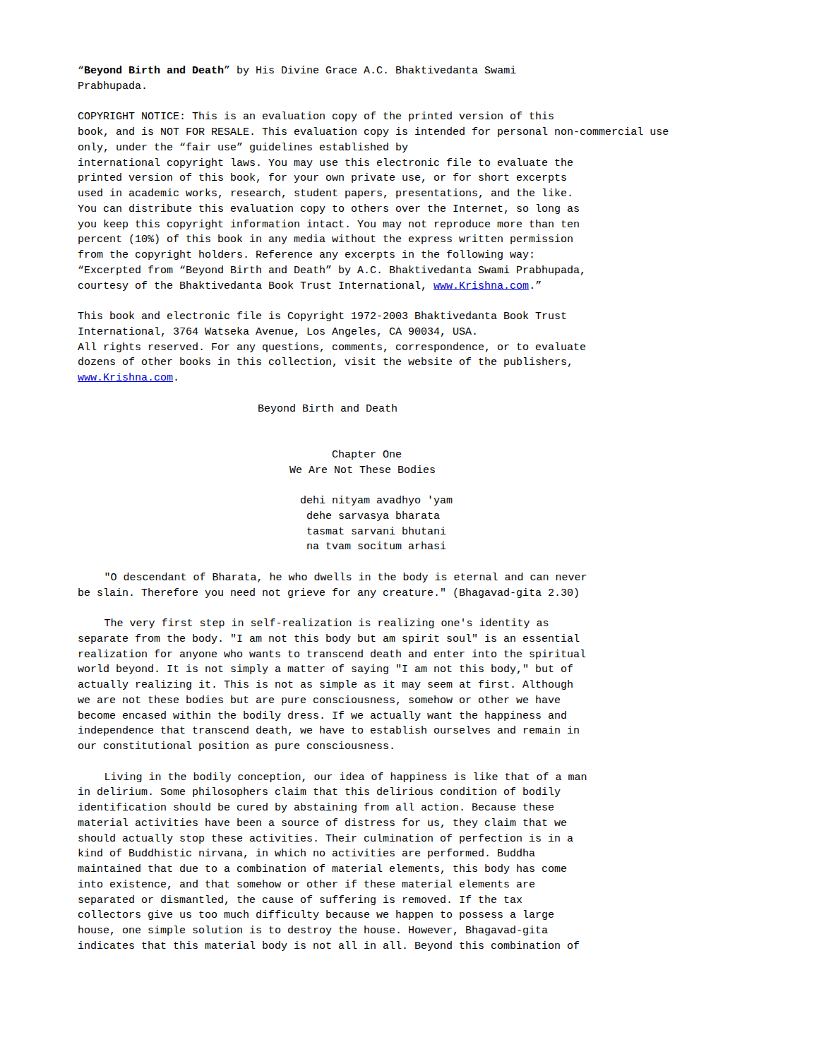“Beyond Birth and Death” by His Divine Grace A.C. Bhaktivedanta Swami Prabhupada.
COPYRIGHT NOTICE: This is an evaluation copy of the printed version of this book, and is NOT FOR RESALE. This evaluation copy is intended for personal non-commercial use only, under the “fair use” guidelines established by international copyright laws. You may use this electronic file to evaluate the printed version of this book, for your own private use, or for short excerpts used in academic works, research, student papers, presentations, and the like. You can distribute this evaluation copy to others over the Internet, so long as you keep this copyright information intact. You may not reproduce more than ten percent (10%) of this book in any media without the express written permission from the copyright holders. Reference any excerpts in the following way: “Excerpted from “Beyond Birth and Death” by A.C. Bhaktivedanta Swami Prabhupada, courtesy of the Bhaktivedanta Book Trust International, www.Krishna.com.”
This book and electronic file is Copyright 1972-2003 Bhaktivedanta Book Trust International, 3764 Watseka Avenue, Los Angeles, CA 90034, USA. All rights reserved. For any questions, comments, correspondence, or to evaluate dozens of other books in this collection, visit the website of the publishers, www.Krishna.com.
Beyond Birth and Death
Chapter One
We Are Not These Bodies
dehi nityam avadhyo 'yam dehe sarvasya bharata tasmat sarvani bhutani na tvam socitum arhasi
"O descendant of Bharata, he who dwells in the body is eternal and can never be slain. Therefore you need not grieve for any creature." (Bhagavad-gita 2.30)
The very first step in self-realization is realizing one's identity as separate from the body. "I am not this body but am spirit soul" is an essential realization for anyone who wants to transcend death and enter into the spiritual world beyond. It is not simply a matter of saying "I am not this body," but of actually realizing it. This is not as simple as it may seem at first. Although we are not these bodies but are pure consciousness, somehow or other we have become encased within the bodily dress. If we actually want the happiness and independence that transcend death, we have to establish ourselves and remain in our constitutional position as pure consciousness.
Living in the bodily conception, our idea of happiness is like that of a man in delirium. Some philosophers claim that this delirious condition of bodily identification should be cured by abstaining from all action. Because these material activities have been a source of distress for us, they claim that we should actually stop these activities. Their culmination of perfection is in a kind of Buddhistic nirvana, in which no activities are performed. Buddha maintained that due to a combination of material elements, this body has come into existence, and that somehow or other if these material elements are separated or dismantled, the cause of suffering is removed. If the tax collectors give us too much difficulty because we happen to possess a large house, one simple solution is to destroy the house. However, Bhagavad-gita indicates that this material body is not all in all. Beyond this combination of